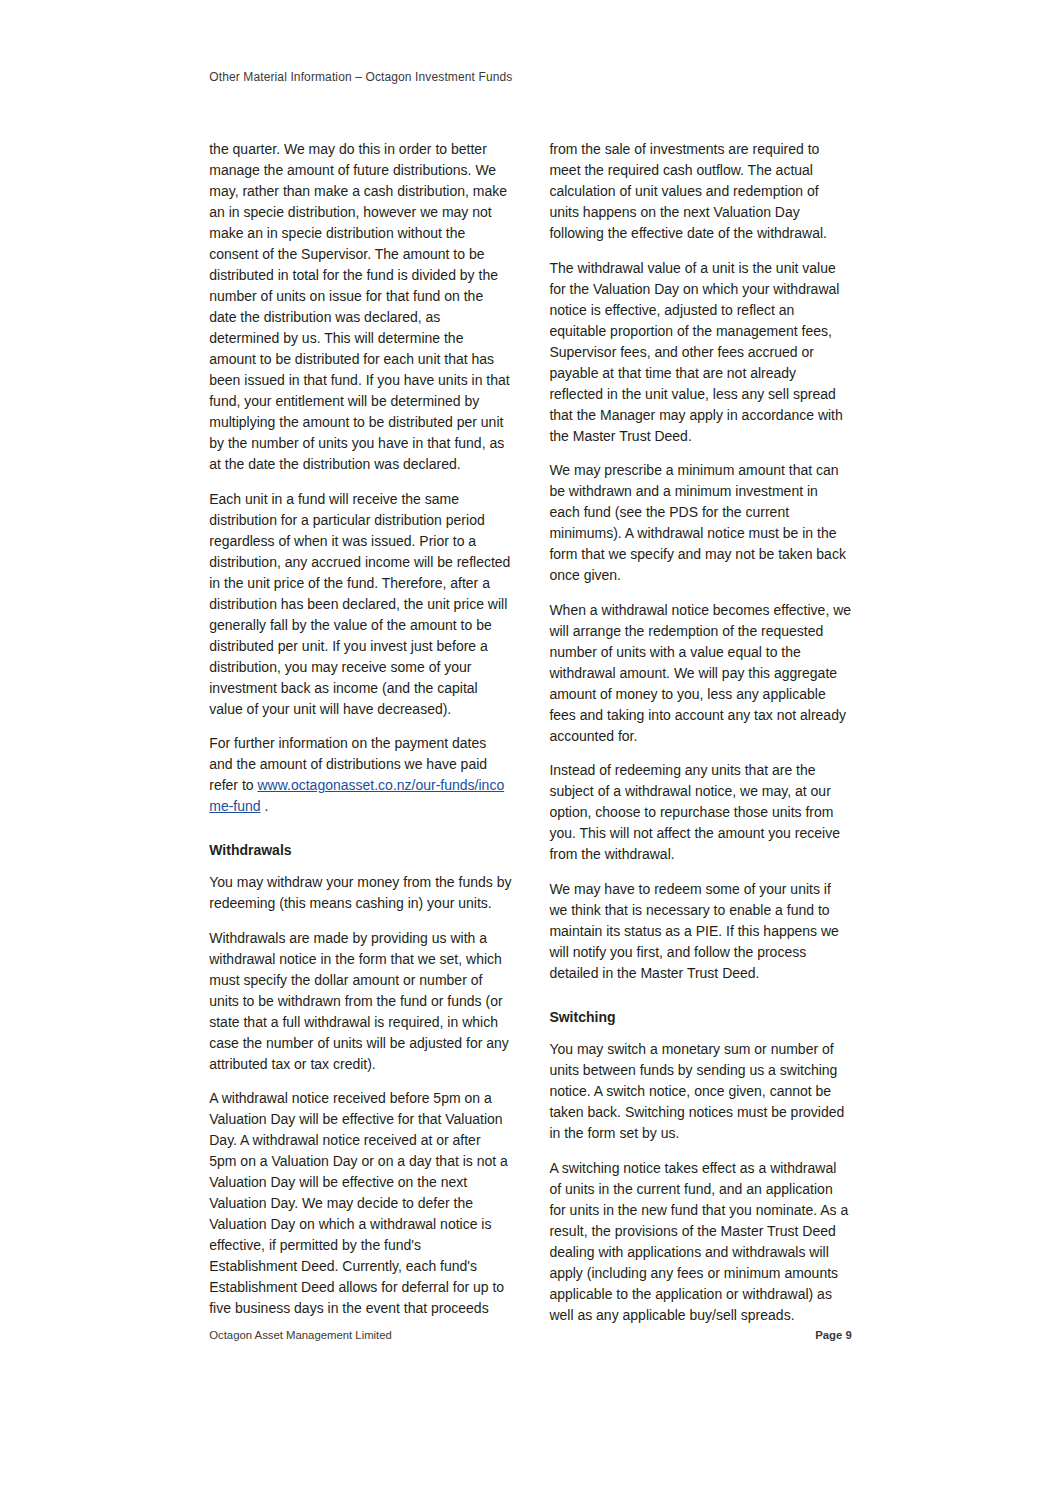Other Material Information – Octagon Investment Funds
the quarter. We may do this in order to better manage the amount of future distributions. We may, rather than make a cash distribution, make an in specie distribution, however we may not make an in specie distribution without the consent of the Supervisor. The amount to be distributed in total for the fund is divided by the number of units on issue for that fund on the date the distribution was declared, as determined by us. This will determine the amount to be distributed for each unit that has been issued in that fund. If you have units in that fund, your entitlement will be determined by multiplying the amount to be distributed per unit by the number of units you have in that fund, as at the date the distribution was declared.
Each unit in a fund will receive the same distribution for a particular distribution period regardless of when it was issued. Prior to a distribution, any accrued income will be reflected in the unit price of the fund. Therefore, after a distribution has been declared, the unit price will generally fall by the value of the amount to be distributed per unit. If you invest just before a distribution, you may receive some of your investment back as income (and the capital value of your unit will have decreased).
For further information on the payment dates and the amount of distributions we have paid refer to www.octagonasset.co.nz/our-funds/income-fund .
Withdrawals
You may withdraw your money from the funds by redeeming (this means cashing in) your units.
Withdrawals are made by providing us with a withdrawal notice in the form that we set, which must specify the dollar amount or number of units to be withdrawn from the fund or funds (or state that a full withdrawal is required, in which case the number of units will be adjusted for any attributed tax or tax credit).
A withdrawal notice received before 5pm on a Valuation Day will be effective for that Valuation Day. A withdrawal notice received at or after 5pm on a Valuation Day or on a day that is not a Valuation Day will be effective on the next Valuation Day. We may decide to defer the Valuation Day on which a withdrawal notice is effective, if permitted by the fund's Establishment Deed. Currently, each fund's Establishment Deed allows for deferral for up to five business days in the event that proceeds from the sale of investments are required to meet the required cash outflow. The actual calculation of unit values and redemption of units happens on the next Valuation Day following the effective date of the withdrawal.
The withdrawal value of a unit is the unit value for the Valuation Day on which your withdrawal notice is effective, adjusted to reflect an equitable proportion of the management fees, Supervisor fees, and other fees accrued or payable at that time that are not already reflected in the unit value, less any sell spread that the Manager may apply in accordance with the Master Trust Deed.
We may prescribe a minimum amount that can be withdrawn and a minimum investment in each fund (see the PDS for the current minimums). A withdrawal notice must be in the form that we specify and may not be taken back once given.
When a withdrawal notice becomes effective, we will arrange the redemption of the requested number of units with a value equal to the withdrawal amount. We will pay this aggregate amount of money to you, less any applicable fees and taking into account any tax not already accounted for.
Instead of redeeming any units that are the subject of a withdrawal notice, we may, at our option, choose to repurchase those units from you. This will not affect the amount you receive from the withdrawal.
We may have to redeem some of your units if we think that is necessary to enable a fund to maintain its status as a PIE. If this happens we will notify you first, and follow the process detailed in the Master Trust Deed.
Switching
You may switch a monetary sum or number of units between funds by sending us a switching notice. A switch notice, once given, cannot be taken back. Switching notices must be provided in the form set by us.
A switching notice takes effect as a withdrawal of units in the current fund, and an application for units in the new fund that you nominate. As a result, the provisions of the Master Trust Deed dealing with applications and withdrawals will apply (including any fees or minimum amounts applicable to the application or withdrawal) as well as any applicable buy/sell spreads.
Octagon Asset Management Limited Page 9